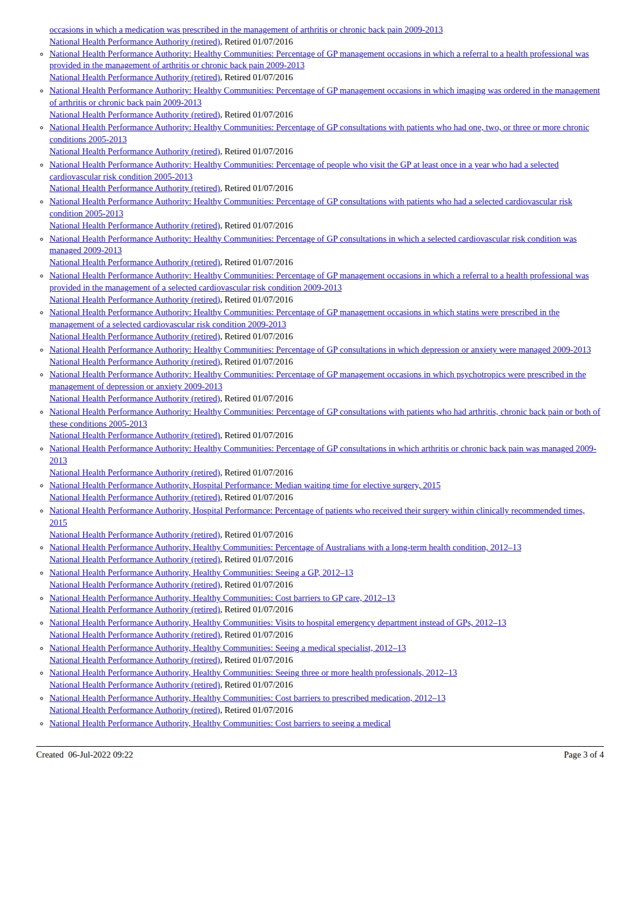occasions in which a medication was prescribed in the management of arthritis or chronic back pain 2009-2013
National Health Performance Authority (retired), Retired 01/07/2016
National Health Performance Authority: Healthy Communities: Percentage of GP management occasions in which a referral to a health professional was provided in the management of arthritis or chronic back pain 2009-2013 National Health Performance Authority (retired), Retired 01/07/2016
National Health Performance Authority: Healthy Communities: Percentage of GP management occasions in which imaging was ordered in the management of arthritis or chronic back pain 2009-2013 National Health Performance Authority (retired), Retired 01/07/2016
National Health Performance Authority: Healthy Communities: Percentage of GP consultations with patients who had one, two, or three or more chronic conditions 2005-2013 National Health Performance Authority (retired), Retired 01/07/2016
National Health Performance Authority: Healthy Communities: Percentage of people who visit the GP at least once in a year who had a selected cardiovascular risk condition 2005-2013 National Health Performance Authority (retired), Retired 01/07/2016
National Health Performance Authority: Healthy Communities: Percentage of GP consultations with patients who had a selected cardiovascular risk condition 2005-2013 National Health Performance Authority (retired), Retired 01/07/2016
National Health Performance Authority: Healthy Communities: Percentage of GP consultations in which a selected cardiovascular risk condition was managed 2009-2013 National Health Performance Authority (retired), Retired 01/07/2016
National Health Performance Authority: Healthy Communities: Percentage of GP management occasions in which a referral to a health professional was provided in the management of a selected cardiovascular risk condition 2009-2013 National Health Performance Authority (retired), Retired 01/07/2016
National Health Performance Authority: Healthy Communities: Percentage of GP management occasions in which statins were prescribed in the management of a selected cardiovascular risk condition 2009-2013 National Health Performance Authority (retired), Retired 01/07/2016
National Health Performance Authority: Healthy Communities: Percentage of GP consultations in which depression or anxiety were managed 2009-2013 National Health Performance Authority (retired), Retired 01/07/2016
National Health Performance Authority: Healthy Communities: Percentage of GP management occasions in which psychotropics were prescribed in the management of depression or anxiety 2009-2013 National Health Performance Authority (retired), Retired 01/07/2016
National Health Performance Authority: Healthy Communities: Percentage of GP consultations with patients who had arthritis, chronic back pain or both of these conditions 2005-2013 National Health Performance Authority (retired), Retired 01/07/2016
National Health Performance Authority: Healthy Communities: Percentage of GP consultations in which arthritis or chronic back pain was managed 2009-2013 National Health Performance Authority (retired), Retired 01/07/2016
National Health Performance Authority, Hospital Performance: Median waiting time for elective surgery, 2015 National Health Performance Authority (retired), Retired 01/07/2016
National Health Performance Authority, Hospital Performance: Percentage of patients who received their surgery within clinically recommended times, 2015 National Health Performance Authority (retired), Retired 01/07/2016
National Health Performance Authority, Healthy Communities: Percentage of Australians with a long-term health condition, 2012–13 National Health Performance Authority (retired), Retired 01/07/2016
National Health Performance Authority, Healthy Communities: Seeing a GP, 2012–13 National Health Performance Authority (retired), Retired 01/07/2016
National Health Performance Authority, Healthy Communities: Cost barriers to GP care, 2012–13 National Health Performance Authority (retired), Retired 01/07/2016
National Health Performance Authority, Healthy Communities: Visits to hospital emergency department instead of GPs, 2012–13 National Health Performance Authority (retired), Retired 01/07/2016
National Health Performance Authority, Healthy Communities: Seeing a medical specialist, 2012–13 National Health Performance Authority (retired), Retired 01/07/2016
National Health Performance Authority, Healthy Communities: Seeing three or more health professionals, 2012–13 National Health Performance Authority (retired), Retired 01/07/2016
National Health Performance Authority, Healthy Communities: Cost barriers to prescribed medication, 2012–13 National Health Performance Authority (retired), Retired 01/07/2016
National Health Performance Authority, Healthy Communities: Cost barriers to seeing a medical
Created 06-Jul-2022 09:22 Page 3 of 4